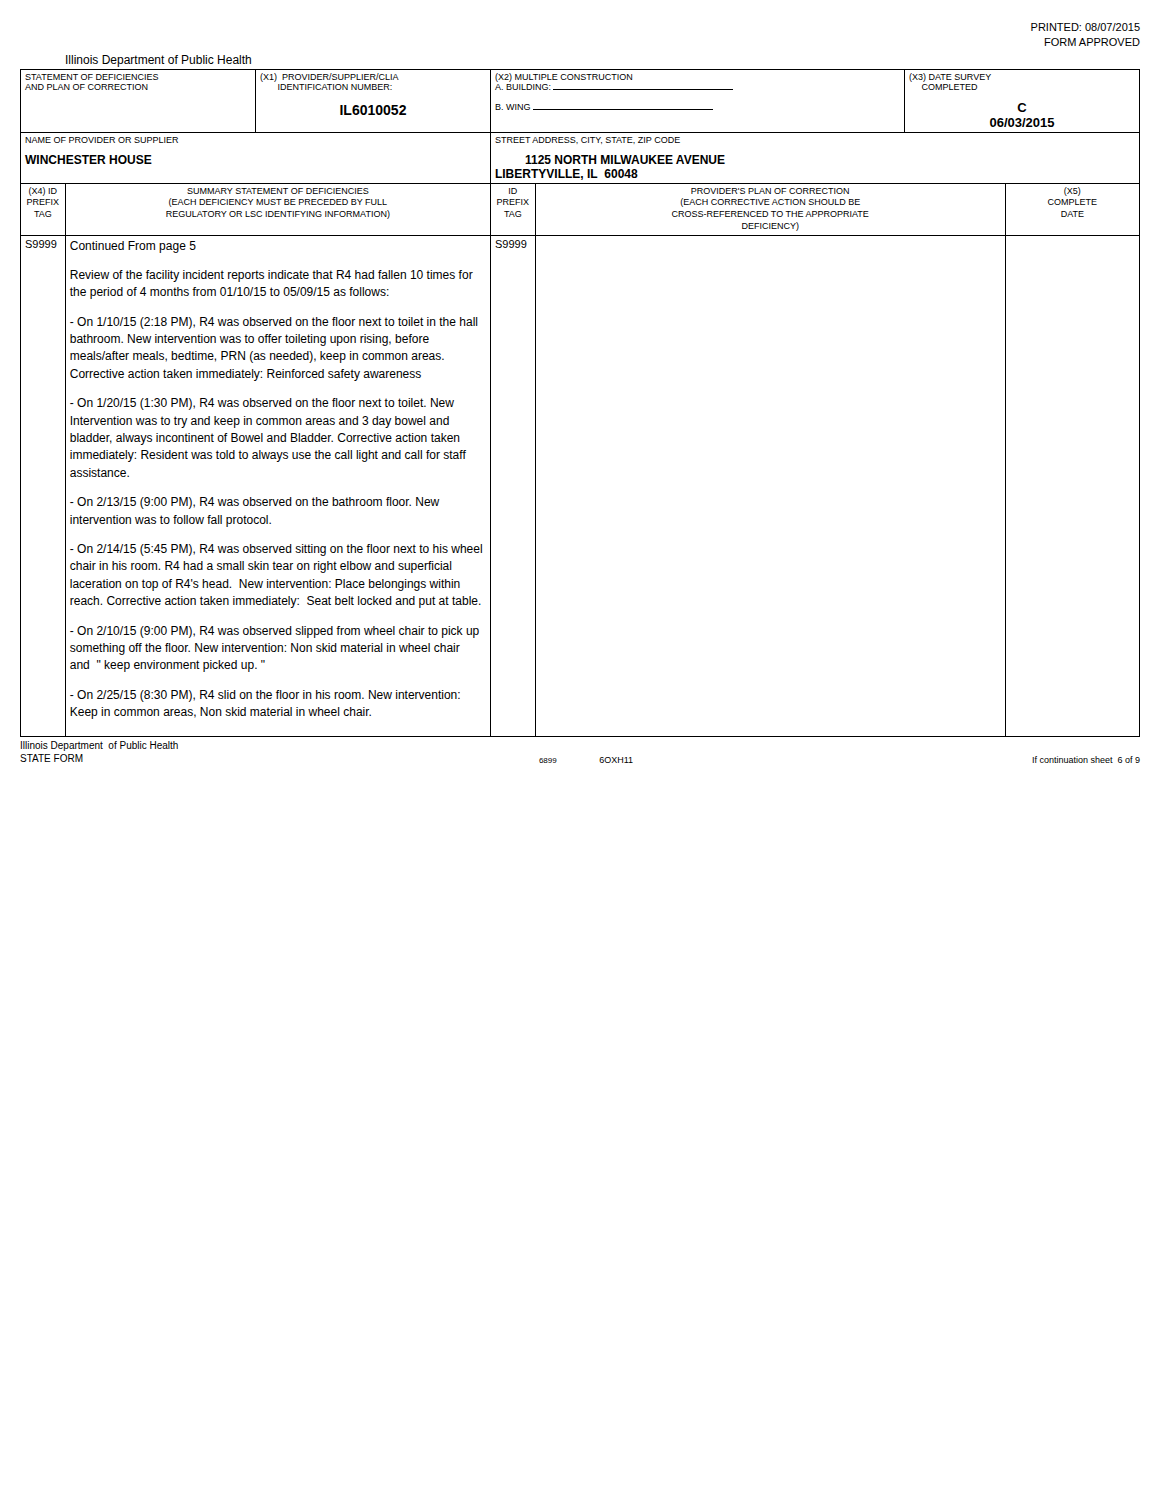PRINTED: 08/07/2015
FORM APPROVED
Illinois Department of Public Health
| STATEMENT OF DEFICIENCIES AND PLAN OF CORRECTION | (X1) PROVIDER/SUPPLIER/CLIA IDENTIFICATION NUMBER: IL6010052 | (X2) MULTIPLE CONSTRUCTION A. BUILDING: B. WING | (X3) DATE SURVEY COMPLETED C 06/03/2015 |
| NAME OF PROVIDER OR SUPPLIER WINCHESTER HOUSE | STREET ADDRESS, CITY, STATE, ZIP CODE 1125 NORTH MILWAUKEE AVENUE LIBERTYVILLE, IL 60048 |
| (X4) ID PREFIX TAG | SUMMARY STATEMENT OF DEFICIENCIES (EACH DEFICIENCY MUST BE PRECEDED BY FULL REGULATORY OR LSC IDENTIFYING INFORMATION) | ID PREFIX TAG | PROVIDER'S PLAN OF CORRECTION (EACH CORRECTIVE ACTION SHOULD BE CROSS-REFERENCED TO THE APPROPRIATE DEFICIENCY) | (X5) COMPLETE DATE |
| S9999 | Continued From page 5 Review of the facility incident reports indicate that R4 had fallen 10 times for the period of 4 months from 01/10/15 to 05/09/15 as follows: - On 1/10/15 (2:18 PM), R4 was observed on the floor next to toilet in the hall bathroom. New intervention was to offer toileting upon rising, before meals/after meals, bedtime, PRN (as needed), keep in common areas. Corrective action taken immediately: Reinforced safety awareness - On 1/20/15 (1:30 PM), R4 was observed on the floor next to toilet. New Intervention was to try and keep in common areas and 3 day bowel and bladder, always incontinent of Bowel and Bladder. Corrective action taken immediately: Resident was told to always use the call light and call for staff assistance. - On 2/13/15 (9:00 PM), R4 was observed on the bathroom floor. New intervention was to follow fall protocol. - On 2/14/15 (5:45 PM), R4 was observed sitting on the floor next to his wheel chair in his room. R4 had a small skin tear on right elbow and superficial laceration on top of R4's head. New intervention: Place belongings within reach. Corrective action taken immediately: Seat belt locked and put at table. - On 2/10/15 (9:00 PM), R4 was observed slipped from wheel chair to pick up something off the floor. New intervention: Non skid material in wheel chair and " keep environment picked up. " - On 2/25/15 (8:30 PM), R4 slid on the floor in his room. New intervention: Keep in common areas, Non skid material in wheel chair. | S9999 | | |
Illinois Department of Public Health
STATE FORM
6899 6OXH11
If continuation sheet 6 of 9